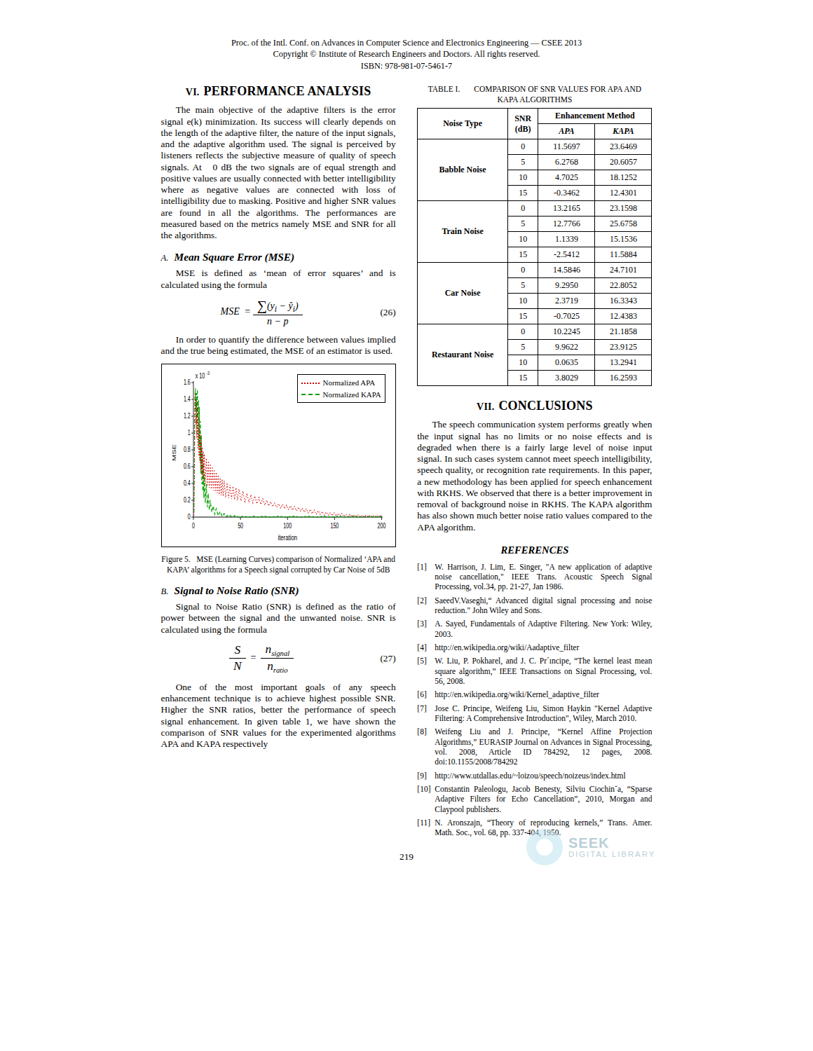Proc. of the Intl. Conf. on Advances in Computer Science and Electronics Engineering — CSEE 2013
Copyright © Institute of Research Engineers and Doctors. All rights reserved.
ISBN: 978-981-07-5461-7
VI. PERFORMANCE ANALYSIS
The main objective of the adaptive filters is the error signal e(k) minimization. Its success will clearly depends on the length of the adaptive filter, the nature of the input signals, and the adaptive algorithm used. The signal is perceived by listeners reflects the subjective measure of quality of speech signals. At 0 dB the two signals are of equal strength and positive values are usually connected with better intelligibility where as negative values are connected with loss of intelligibility due to masking. Positive and higher SNR values are found in all the algorithms. The performances are measured based on the metrics namely MSE and SNR for all the algorithms.
A. Mean Square Error (MSE)
MSE is defined as ‘mean of error squares’ and is calculated using the formula
MSE = ∑(yi − ŷi) n − p
(26)
In order to quantify the difference between values implied and the true being estimated, the MSE of an estimator is used.
0 0.2 0.4 0.6 0.8 1 1.2 1.4 1.6 0 50 100 150 200 MSE iteration x 10 -3
Normalized APA
Normalized KAPA
Figure 5. MSE (Learning Curves) comparison of Normalized ‘APA and KAPA’ algorithms for a Speech signal corrupted by Car Noise of 5dB
B. Signal to Noise Ratio (SNR)
Signal to Noise Ratio (SNR) is defined as the ratio of power between the signal and the unwanted noise. SNR is calculated using the formula
S N = nsignal nratio
(27)
One of the most important goals of any speech enhancement technique is to achieve highest possible SNR. Higher the SNR ratios, better the performance of speech signal enhancement. In given table 1, we have shown the comparison of SNR values for the experimented algorithms APA and KAPA respectively
TABLE I. COMPARISON OF SNR VALUES FOR APA AND KAPA ALGORITHMS
| Noise Type | SNR (dB) | Enhancement Method |
| --- | --- | --- |
| APA | KAPA |
| Babble Noise | 0 | 11.5697 | 23.6469 |
| 5 | 6.2768 | 20.6057 |
| 10 | 4.7025 | 18.1252 |
| 15 | -0.3462 | 12.4301 |
| Train Noise | 0 | 13.2165 | 23.1598 |
| 5 | 12.7766 | 25.6758 |
| 10 | 1.1339 | 15.1536 |
| 15 | -2.5412 | 11.5884 |
| Car Noise | 0 | 14.5846 | 24.7101 |
| 5 | 9.2950 | 22.8052 |
| 10 | 2.3719 | 16.3343 |
| 15 | -0.7025 | 12.4383 |
| Restaurant Noise | 0 | 10.2245 | 21.1858 |
| 5 | 9.9622 | 23.9125 |
| 10 | 0.0635 | 13.2941 |
| 15 | 3.8029 | 16.2593 |
VII. CONCLUSIONS
The speech communication system performs greatly when the input signal has no limits or no noise effects and is degraded when there is a fairly large level of noise input signal. In such cases system cannot meet speech intelligibility, speech quality, or recognition rate requirements. In this paper, a new methodology has been applied for speech enhancement with RKHS. We observed that there is a better improvement in removal of background noise in RKHS. The KAPA algorithm has also shown much better noise ratio values compared to the APA algorithm.
REFERENCES
[1] W. Harrison, J. Lim, E. Singer, "A new application of adaptive noise cancellation," IEEE Trans. Acoustic Speech Signal Processing, vol.34, pp. 21-27, Jan 1986.
[2] SaeedV.Vaseghi,“ Advanced digital signal processing and noise reduction." John Wiley and Sons.
[3] A. Sayed, Fundamentals of Adaptive Filtering. New York: Wiley, 2003.
[4] http://en.wikipedia.org/wiki/Aadaptive_filter
[5] W. Liu, P. Pokharel, and J. C. Pr´ıncipe, “The kernel least mean square algorithm,” IEEE Transactions on Signal Processing, vol. 56, 2008.
[6] http://en.wikipedia.org/wiki/Kernel_adaptive_filter
[7] Jose C. Principe, Weifeng Liu, Simon Haykin "Kernel Adaptive Filtering: A Comprehensive Introduction", Wiley, March 2010.
[8] Weifeng Liu and J. Principe, “Kernel Affine Projection Algorithms,” EURASIP Journal on Advances in Signal Processing, vol. 2008, Article ID 784292, 12 pages, 2008. doi:10.1155/2008/784292
[9] http://www.utdallas.edu/~loizou/speech/noizeus/index.html
[10] Constantin Paleologu, Jacob Benesty, Silviu Ciochin˘a, “Sparse Adaptive Filters for Echo Cancellation”, 2010, Morgan and Claypool publishers.
[11] N. Aronszajn, “Theory of reproducing kernels,” Trans. Amer. Math. Soc., vol. 68, pp. 337‑404, 1950.
219
SEEK
DIGITAL LIBRARY